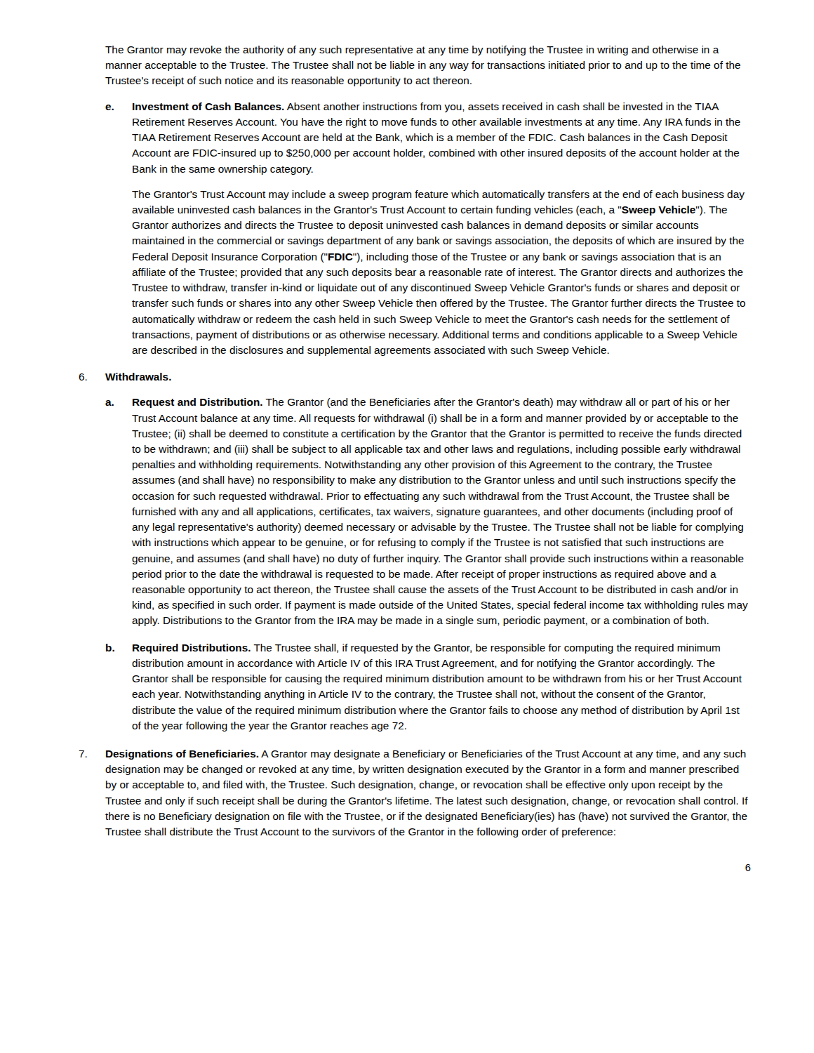The Grantor may revoke the authority of any such representative at any time by notifying the Trustee in writing and otherwise in a manner acceptable to the Trustee. The Trustee shall not be liable in any way for transactions initiated prior to and up to the time of the Trustee's receipt of such notice and its reasonable opportunity to act thereon.
Investment of Cash Balances. Absent another instructions from you, assets received in cash shall be invested in the TIAA Retirement Reserves Account. You have the right to move funds to other available investments at any time. Any IRA funds in the TIAA Retirement Reserves Account are held at the Bank, which is a member of the FDIC. Cash balances in the Cash Deposit Account are FDIC-insured up to $250,000 per account holder, combined with other insured deposits of the account holder at the Bank in the same ownership category.
The Grantor's Trust Account may include a sweep program feature which automatically transfers at the end of each business day available uninvested cash balances in the Grantor's Trust Account to certain funding vehicles (each, a "Sweep Vehicle"). The Grantor authorizes and directs the Trustee to deposit uninvested cash balances in demand deposits or similar accounts maintained in the commercial or savings department of any bank or savings association, the deposits of which are insured by the Federal Deposit Insurance Corporation ("FDIC"), including those of the Trustee or any bank or savings association that is an affiliate of the Trustee; provided that any such deposits bear a reasonable rate of interest. The Grantor directs and authorizes the Trustee to withdraw, transfer in-kind or liquidate out of any discontinued Sweep Vehicle Grantor's funds or shares and deposit or transfer such funds or shares into any other Sweep Vehicle then offered by the Trustee. The Grantor further directs the Trustee to automatically withdraw or redeem the cash held in such Sweep Vehicle to meet the Grantor's cash needs for the settlement of transactions, payment of distributions or as otherwise necessary. Additional terms and conditions applicable to a Sweep Vehicle are described in the disclosures and supplemental agreements associated with such Sweep Vehicle.
Withdrawals.
Request and Distribution. The Grantor (and the Beneficiaries after the Grantor's death) may withdraw all or part of his or her Trust Account balance at any time. All requests for withdrawal (i) shall be in a form and manner provided by or acceptable to the Trustee; (ii) shall be deemed to constitute a certification by the Grantor that the Grantor is permitted to receive the funds directed to be withdrawn; and (iii) shall be subject to all applicable tax and other laws and regulations, including possible early withdrawal penalties and withholding requirements. Notwithstanding any other provision of this Agreement to the contrary, the Trustee assumes (and shall have) no responsibility to make any distribution to the Grantor unless and until such instructions specify the occasion for such requested withdrawal. Prior to effectuating any such withdrawal from the Trust Account, the Trustee shall be furnished with any and all applications, certificates, tax waivers, signature guarantees, and other documents (including proof of any legal representative's authority) deemed necessary or advisable by the Trustee. The Trustee shall not be liable for complying with instructions which appear to be genuine, or for refusing to comply if the Trustee is not satisfied that such instructions are genuine, and assumes (and shall have) no duty of further inquiry. The Grantor shall provide such instructions within a reasonable period prior to the date the withdrawal is requested to be made. After receipt of proper instructions as required above and a reasonable opportunity to act thereon, the Trustee shall cause the assets of the Trust Account to be distributed in cash and/or in kind, as specified in such order. If payment is made outside of the United States, special federal income tax withholding rules may apply. Distributions to the Grantor from the IRA may be made in a single sum, periodic payment, or a combination of both.
Required Distributions. The Trustee shall, if requested by the Grantor, be responsible for computing the required minimum distribution amount in accordance with Article IV of this IRA Trust Agreement, and for notifying the Grantor accordingly. The Grantor shall be responsible for causing the required minimum distribution amount to be withdrawn from his or her Trust Account each year. Notwithstanding anything in Article IV to the contrary, the Trustee shall not, without the consent of the Grantor, distribute the value of the required minimum distribution where the Grantor fails to choose any method of distribution by April 1st of the year following the year the Grantor reaches age 72.
Designations of Beneficiaries. A Grantor may designate a Beneficiary or Beneficiaries of the Trust Account at any time, and any such designation may be changed or revoked at any time, by written designation executed by the Grantor in a form and manner prescribed by or acceptable to, and filed with, the Trustee. Such designation, change, or revocation shall be effective only upon receipt by the Trustee and only if such receipt shall be during the Grantor's lifetime. The latest such designation, change, or revocation shall control. If there is no Beneficiary designation on file with the Trustee, or if the designated Beneficiary(ies) has (have) not survived the Grantor, the Trustee shall distribute the Trust Account to the survivors of the Grantor in the following order of preference:
6